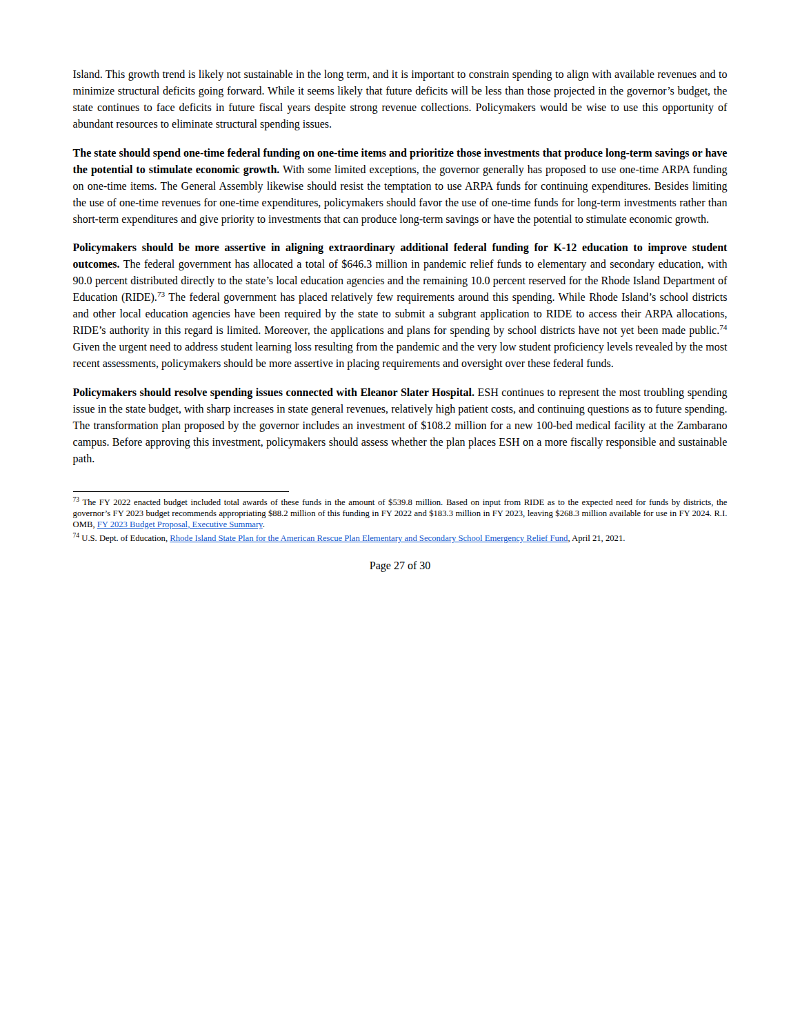Island. This growth trend is likely not sustainable in the long term, and it is important to constrain spending to align with available revenues and to minimize structural deficits going forward. While it seems likely that future deficits will be less than those projected in the governor’s budget, the state continues to face deficits in future fiscal years despite strong revenue collections. Policymakers would be wise to use this opportunity of abundant resources to eliminate structural spending issues.
The state should spend one-time federal funding on one-time items and prioritize those investments that produce long-term savings or have the potential to stimulate economic growth. With some limited exceptions, the governor generally has proposed to use one-time ARPA funding on one-time items. The General Assembly likewise should resist the temptation to use ARPA funds for continuing expenditures. Besides limiting the use of one-time revenues for one-time expenditures, policymakers should favor the use of one-time funds for long-term investments rather than short-term expenditures and give priority to investments that can produce long-term savings or have the potential to stimulate economic growth.
Policymakers should be more assertive in aligning extraordinary additional federal funding for K-12 education to improve student outcomes. The federal government has allocated a total of $646.3 million in pandemic relief funds to elementary and secondary education, with 90.0 percent distributed directly to the state’s local education agencies and the remaining 10.0 percent reserved for the Rhode Island Department of Education (RIDE).73 The federal government has placed relatively few requirements around this spending. While Rhode Island’s school districts and other local education agencies have been required by the state to submit a subgrant application to RIDE to access their ARPA allocations, RIDE’s authority in this regard is limited. Moreover, the applications and plans for spending by school districts have not yet been made public.74 Given the urgent need to address student learning loss resulting from the pandemic and the very low student proficiency levels revealed by the most recent assessments, policymakers should be more assertive in placing requirements and oversight over these federal funds.
Policymakers should resolve spending issues connected with Eleanor Slater Hospital. ESH continues to represent the most troubling spending issue in the state budget, with sharp increases in state general revenues, relatively high patient costs, and continuing questions as to future spending. The transformation plan proposed by the governor includes an investment of $108.2 million for a new 100-bed medical facility at the Zambarano campus. Before approving this investment, policymakers should assess whether the plan places ESH on a more fiscally responsible and sustainable path.
73 The FY 2022 enacted budget included total awards of these funds in the amount of $539.8 million. Based on input from RIDE as to the expected need for funds by districts, the governor’s FY 2023 budget recommends appropriating $88.2 million of this funding in FY 2022 and $183.3 million in FY 2023, leaving $268.3 million available for use in FY 2024. R.I. OMB, FY 2023 Budget Proposal, Executive Summary.
74 U.S. Dept. of Education, Rhode Island State Plan for the American Rescue Plan Elementary and Secondary School Emergency Relief Fund, April 21, 2021.
Page 27 of 30